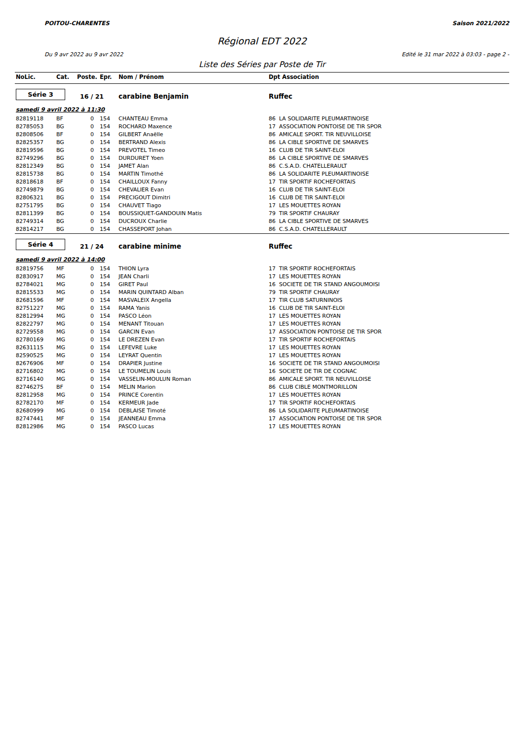POITOU-CHARENTES
Saison 2021/2022
Régional EDT 2022
Du 9 avr 2022 au 9 avr 2022
Edité le 31 mar 2022 à 03:03 - page 2 -
Liste des Séries par Poste de Tir
| NoLic. | Cat. | Poste. | Epr. | Nom / Prénom | Dpt Association |
| --- | --- | --- | --- | --- | --- |
| Série 3 | 16 / 21 | carabine Benjamin | Ruffec |
| samedi 9 avril 2022 à 11:30 |
| 82819118 | BF | 0 | 154 | CHANTEAU Emma | 86 LA SOLIDARITE PLEUMARTINOISE |
| 82785053 | BG | 0 | 154 | ROCHARD Maxence | 17 ASSOCIATION PONTOISE DE TIR SPOR |
| 82808506 | BF | 0 | 154 | GILBERT Anaëlle | 86 AMICALE SPORT. TIR NEUVILLOISE |
| 82825357 | BG | 0 | 154 | BERTRAND Alexis | 86 LA CIBLE SPORTIVE DE SMARVES |
| 82819596 | BG | 0 | 154 | PREVOTEL Timeo | 16 CLUB DE TIR SAINT-ELOI |
| 82749296 | BG | 0 | 154 | DURDURET Yoen | 86 LA CIBLE SPORTIVE DE SMARVES |
| 82812349 | BG | 0 | 154 | JAMET Alan | 86 C.S.A.D. CHATELLERAULT |
| 82815738 | BG | 0 | 154 | MARTIN Timothé | 86 LA SOLIDARITE PLEUMARTINOISE |
| 82818618 | BF | 0 | 154 | CHAILLOUX Fanny | 17 TIR SPORTIF ROCHEFORTAIS |
| 82749879 | BG | 0 | 154 | CHEVALIER Evan | 16 CLUB DE TIR SAINT-ELOI |
| 82806321 | BG | 0 | 154 | PRECIGOUT Dimitri | 16 CLUB DE TIR SAINT-ELOI |
| 82751795 | BG | 0 | 154 | CHAUVET Tiago | 17 LES MOUETTES ROYAN |
| 82811399 | BG | 0 | 154 | BOUSSIQUET-GANDOUIN Matis | 79 TIR SPORTIF CHAURAY |
| 82749314 | BG | 0 | 154 | DUCROUX Charlie | 86 LA CIBLE SPORTIVE DE SMARVES |
| 82814217 | BG | 0 | 154 | CHASSEPORT Johan | 86 C.S.A.D. CHATELLERAULT |
| Série 4 | 21 / 24 | carabine minime | Ruffec |
| samedi 9 avril 2022 à 14:00 |
| 82819756 | MF | 0 | 154 | THION Lyra | 17 TIR SPORTIF ROCHEFORTAIS |
| 82830917 | MG | 0 | 154 | JEAN Charli | 17 LES MOUETTES ROYAN |
| 82784021 | MG | 0 | 154 | GIRET Paul | 16 SOCIETE DE TIR STAND ANGOUMOISI |
| 82815533 | MG | 0 | 154 | MARIN QUINTARD Alban | 79 TIR SPORTIF CHAURAY |
| 82681596 | MF | 0 | 154 | MASVALEIX Angella | 17 TIR CLUB SATURNINOIS |
| 82751227 | MG | 0 | 154 | RAMA Yanis | 16 CLUB DE TIR SAINT-ELOI |
| 82812994 | MG | 0 | 154 | PASCO Léon | 17 LES MOUETTES ROYAN |
| 82822797 | MG | 0 | 154 | MENANT Titouan | 17 LES MOUETTES ROYAN |
| 82729558 | MG | 0 | 154 | GARCIN Evan | 17 ASSOCIATION PONTOISE DE TIR SPOR |
| 82780169 | MG | 0 | 154 | LE DREZEN Evan | 17 TIR SPORTIF ROCHEFORTAIS |
| 82631115 | MG | 0 | 154 | LEFEVRE Luke | 17 LES MOUETTES ROYAN |
| 82590525 | MG | 0 | 154 | LEYRAT Quentin | 17 LES MOUETTES ROYAN |
| 82676906 | MF | 0 | 154 | DRAPIER Justine | 16 SOCIETE DE TIR STAND ANGOUMOISI |
| 82716802 | MG | 0 | 154 | LE TOUMELIN Louis | 16 SOCIETE DE TIR DE COGNAC |
| 82716140 | MG | 0 | 154 | VASSELIN-MOULUN Roman | 86 AMICALE SPORT. TIR NEUVILLOISE |
| 82746275 | BF | 0 | 154 | MELIN Marion | 86 CLUB CIBLE MONTMORILLON |
| 82812958 | MG | 0 | 154 | PRINCE Corentin | 17 LES MOUETTES ROYAN |
| 82782170 | MF | 0 | 154 | KERMEUR Jade | 17 TIR SPORTIF ROCHEFORTAIS |
| 82680999 | MG | 0 | 154 | DEBLAISE Timoté | 86 LA SOLIDARITE PLEUMARTINOISE |
| 82747441 | MF | 0 | 154 | JEANNEAU Emma | 17 ASSOCIATION PONTOISE DE TIR SPOR |
| 82812986 | MG | 0 | 154 | PASCO Lucas | 17 LES MOUETTES ROYAN |